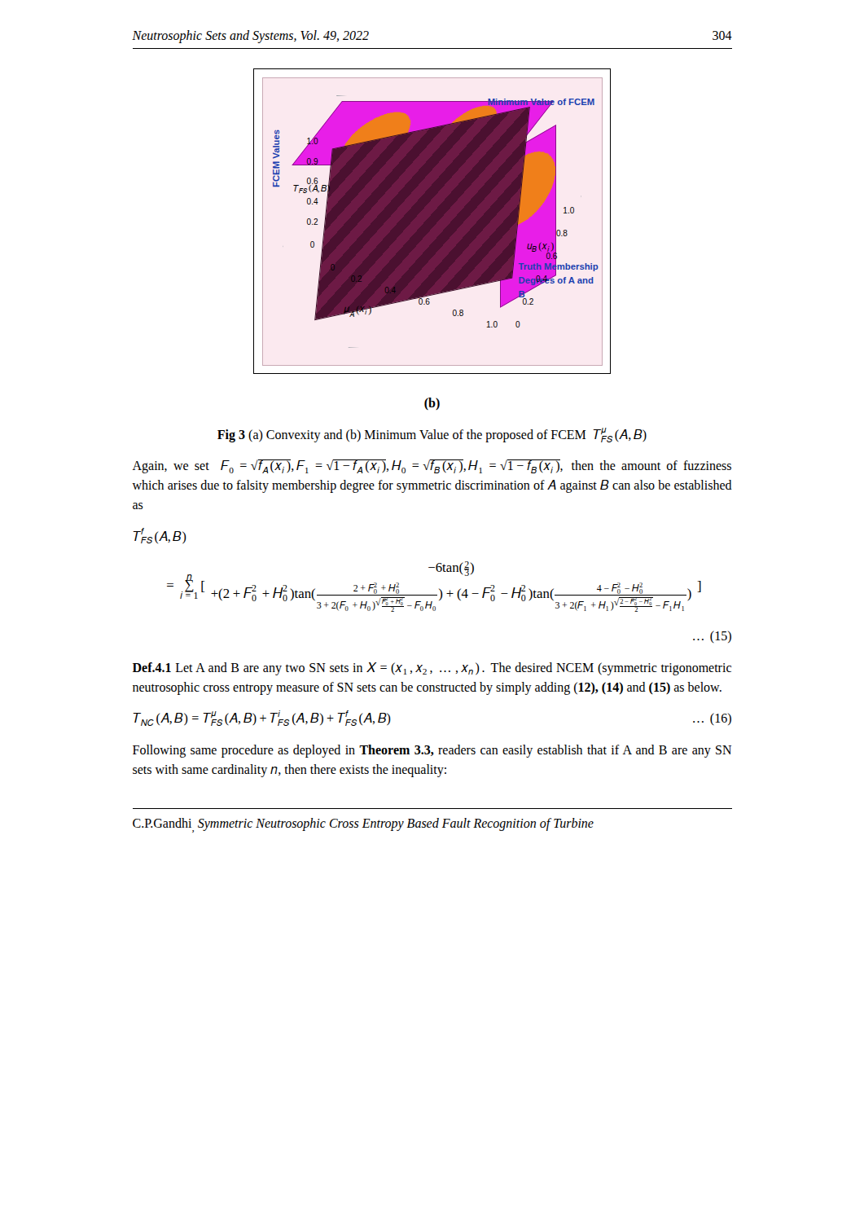Neutrosophic Sets and Systems, Vol. 49, 2022 304
Minimum Value of FCEM Truth Membership
Degrees of A and B FCEM Values TFS(A,B) 1.0 0.9 0.6 0.4 0.2 0 0 0.2 0.4 0.6 0.8 1.0 1.0 0.8 0.6 0.4 0.2 0 μA(xi) uB(xi)
(b)
Fig 3 (a) Convexity and (b) Minimum Value of the proposed of FCEM TFSμ(A,B)
Again, we set F0=fA(xi), F1=1−fA(xi), H0=fB(xi), H1=1−fB(xi), then the amount of fuzziness which arises due to falsity membership degree for symmetric discrimination of A against B can also be established as
TFSf(A,B)
= ∑i=1n [ −6tan(23) + (2+F02+H02) tan ( 2+F02+H02 3+2(F0+H0)F02+H022−F0H0 ) + (4−F02−H02) tan ( 4−F02−H02 3+2(F1+H1)2−F02−H022−F1H1 ) ]
… (15)
Def.4.1 Let A and B are any two SN sets in X=(x1,x2,…,xn). The desired NCEM (symmetric trigonometric neutrosophic cross entropy measure of SN sets can be constructed by simply adding (12), (14) and (15) as below.
TNC (A,B) = TFSμ(A,B) + TFSi(A,B) + TFSf(A,B)
… (16)
Following same procedure as deployed in Theorem 3.3, readers can easily establish that if A and B are any SN sets with same cardinality n, then there exists the inequality:
C.P.Gandhi, Symmetric Neutrosophic Cross Entropy Based Fault Recognition of Turbine